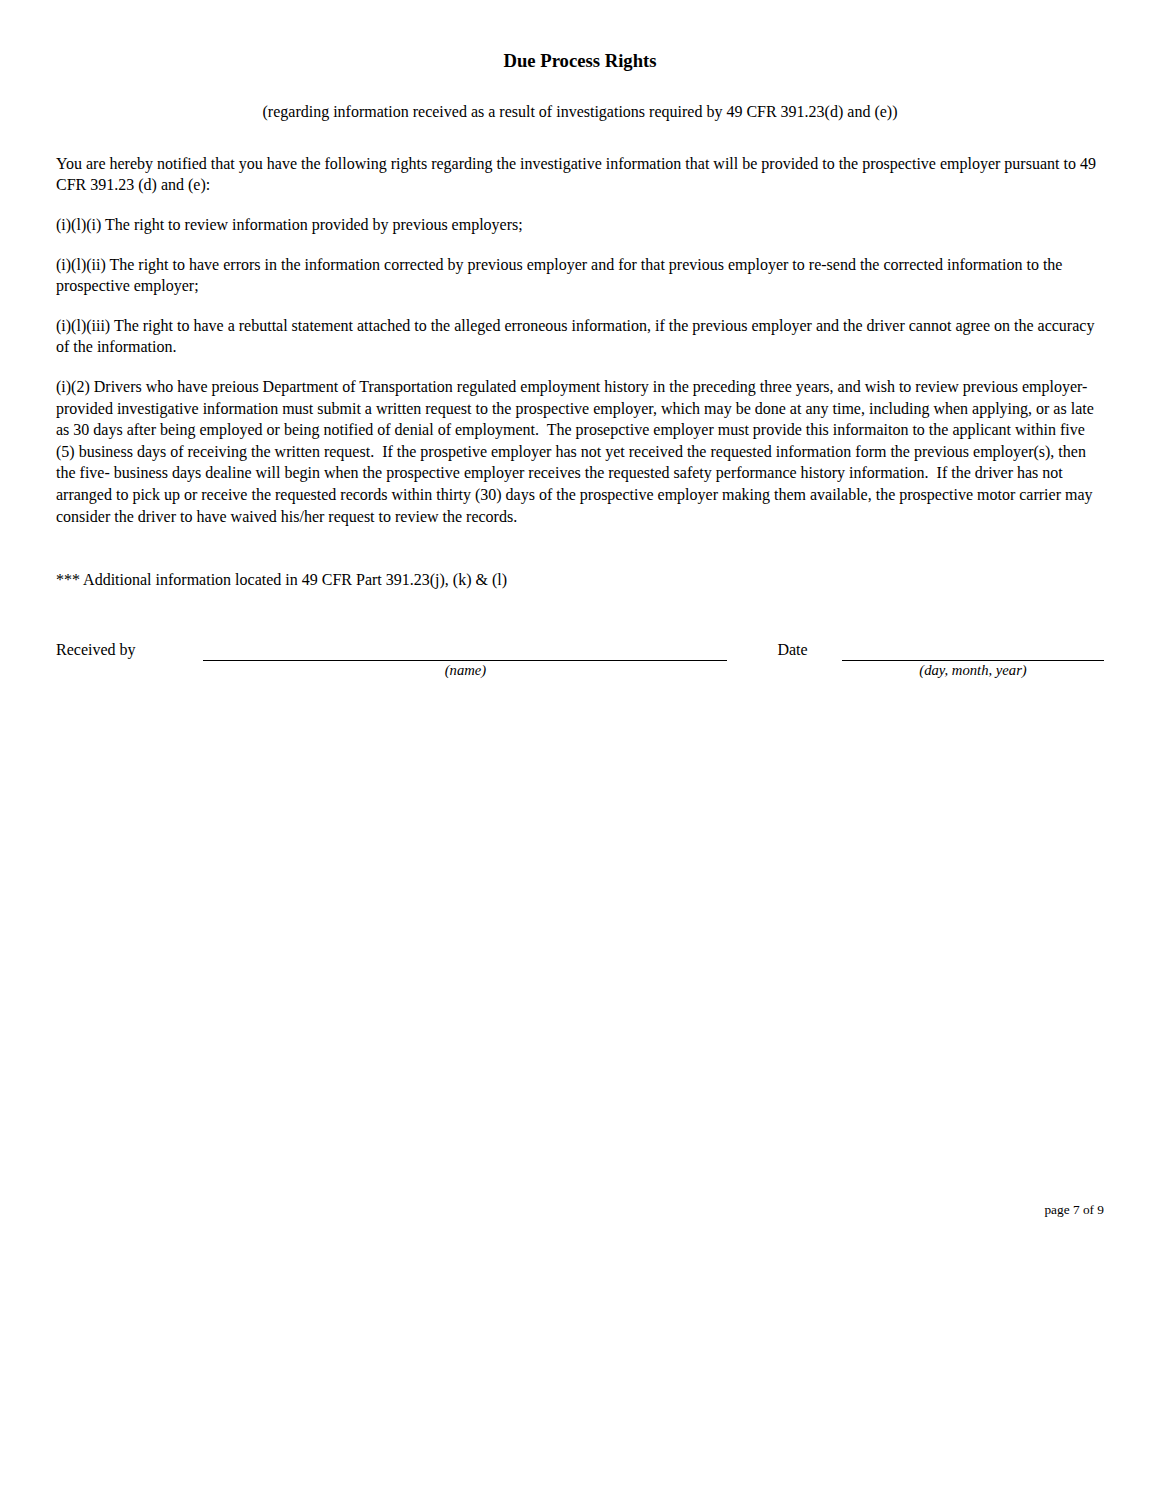Due Process Rights
(regarding information received as a result of investigations required by 49 CFR 391.23(d) and (e))
You are hereby notified that you have the following rights regarding the investigative information that will be provided to the prospective employer pursuant to 49 CFR 391.23 (d) and (e):
(i)(l)(i) The right to review information provided by previous employers;
(i)(l)(ii) The right to have errors in the information corrected by previous employer and for that previous employer to re-send the corrected information to the prospective employer;
(i)(l)(iii) The right to have a rebuttal statement attached to the alleged erroneous information, if the previous employer and the driver cannot agree on the accuracy of the information.
(i)(2) Drivers who have preious Department of Transportation regulated employment history in the preceding three years, and wish to review previous employer-provided investigative information must submit a written request to the prospective employer, which may be done at any time, including when applying, or as late as 30 days after being employed or being notified of denial of employment. The prosepctive employer must provide this informaiton to the applicant within five (5) business days of receiving the written request. If the prospetive employer has not yet received the requested information form the previous employer(s), then the five- business days dealine will begin when the prospective employer receives the requested safety performance history information. If the driver has not arranged to pick up or receive the requested records within thirty (30) days of the prospective employer making them available, the prospective motor carrier may consider the driver to have waived his/her request to review the records.
*** Additional information located in 49 CFR Part 391.23(j), (k) & (l)
| Received by | | | Date | |
| | (name) | | | (day, month, year) |
page 7 of 9